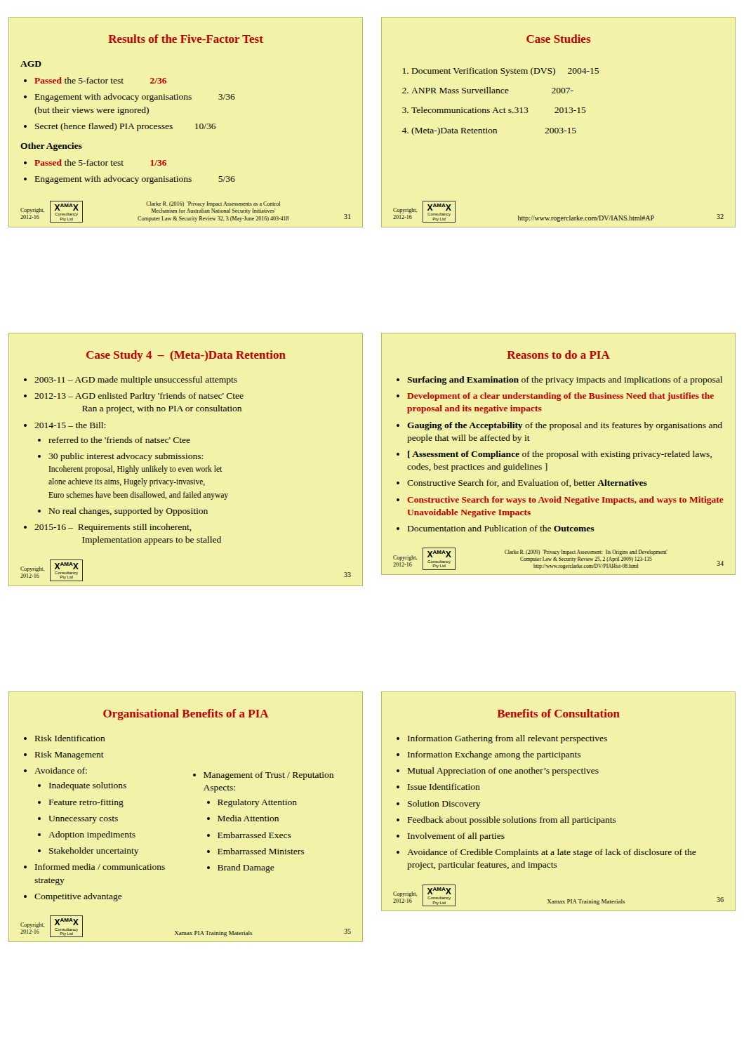Results of the Five-Factor Test
AGD
Passed the 5-factor test 2/36
Engagement with advocacy organisations 3/36
(but their views were ignored)
Secret (hence flawed) PIA processes 10/36
Other Agencies
Passed the 5-factor test 1/36
Engagement with advocacy organisations 5/36
Copyright,
2012-16
XAMAX Consultancy Pty Ltd
Clarke R. (2016) 'Privacy Impact Assessments as a Control
Mechanism for Australian National Security Initiatives'
Computer Law & Security Review 32, 3 (May-June 2016) 403-418
31
Case Studies
Document Verification System (DVS) 2004-15
ANPR Mass Surveillance 2007-
Telecommunications Act s.313 2013-15
(Meta-)Data Retention 2003-15
Copyright,
2012-16
XAMAX Consultancy Pty Ltd
http://www.rogerclarke.com/DV/IANS.html#AP
32
Case Study 4 – (Meta-)Data Retention
2003-11 – AGD made multiple unsuccessful attempts
2012-13 – AGD enlisted Parltry 'friends of natsec' Ctee
Ran a project, with no PIA or consultation
2014-15 – the Bill:
referred to the 'friends of natsec' Ctee
30 public interest advocacy submissions:
Incoherent proposal, Highly unlikely to even work let
alone achieve its aims, Hugely privacy-invasive,
Euro schemes have been disallowed, and failed anyway
No real changes, supported by Opposition
2015-16 – Requirements still incoherent,
Implementation appears to be stalled
Copyright,
2012-16
XAMAX Consultancy Pty Ltd
33
Reasons to do a PIA
Surfacing and Examination of the privacy impacts and implications of a proposal
Development of a clear understanding of the Business Need that justifies the proposal and its negative impacts
Gauging of the Acceptability of the proposal and its features by organisations and people that will be affected by it
[ Assessment of Compliance of the proposal with existing privacy-related laws, codes, best practices and guidelines ]
Constructive Search for, and Evaluation of, better Alternatives
Constructive Search for ways to Avoid Negative Impacts, and ways to Mitigate Unavoidable Negative Impacts
Documentation and Publication of the Outcomes
Copyright,
2012-16
XAMAX Consultancy Pty Ltd
Clarke R. (2009) 'Privacy Impact Assessment: Its Origins and Development'
Computer Law & Security Review 25, 2 (April 2009) 123-135
http://www.rogerclarke.com/DV/PIAHist-08.html
34
Organisational Benefits of a PIA
Risk Identification
Risk Management
Avoidance of:
Inadequate solutions
Feature retro-fitting
Unnecessary costs
Adoption impediments
Stakeholder uncertainty
Informed media / communications strategy
Competitive advantage
Management of Trust / Reputation Aspects:
Regulatory Attention
Media Attention
Embarrassed Execs
Embarrassed Ministers
Brand Damage
Copyright,
2012-16
XAMAX Consultancy Pty Ltd
Xamax PIA Training Materials
35
Benefits of Consultation
Information Gathering from all relevant perspectives
Information Exchange among the participants
Mutual Appreciation of one another’s perspectives
Issue Identification
Solution Discovery
Feedback about possible solutions from all participants
Involvement of all parties
Avoidance of Credible Complaints at a late stage of lack of disclosure of the project, particular features, and impacts
Copyright,
2012-16
XAMAX Consultancy Pty Ltd
Xamax PIA Training Materials
36